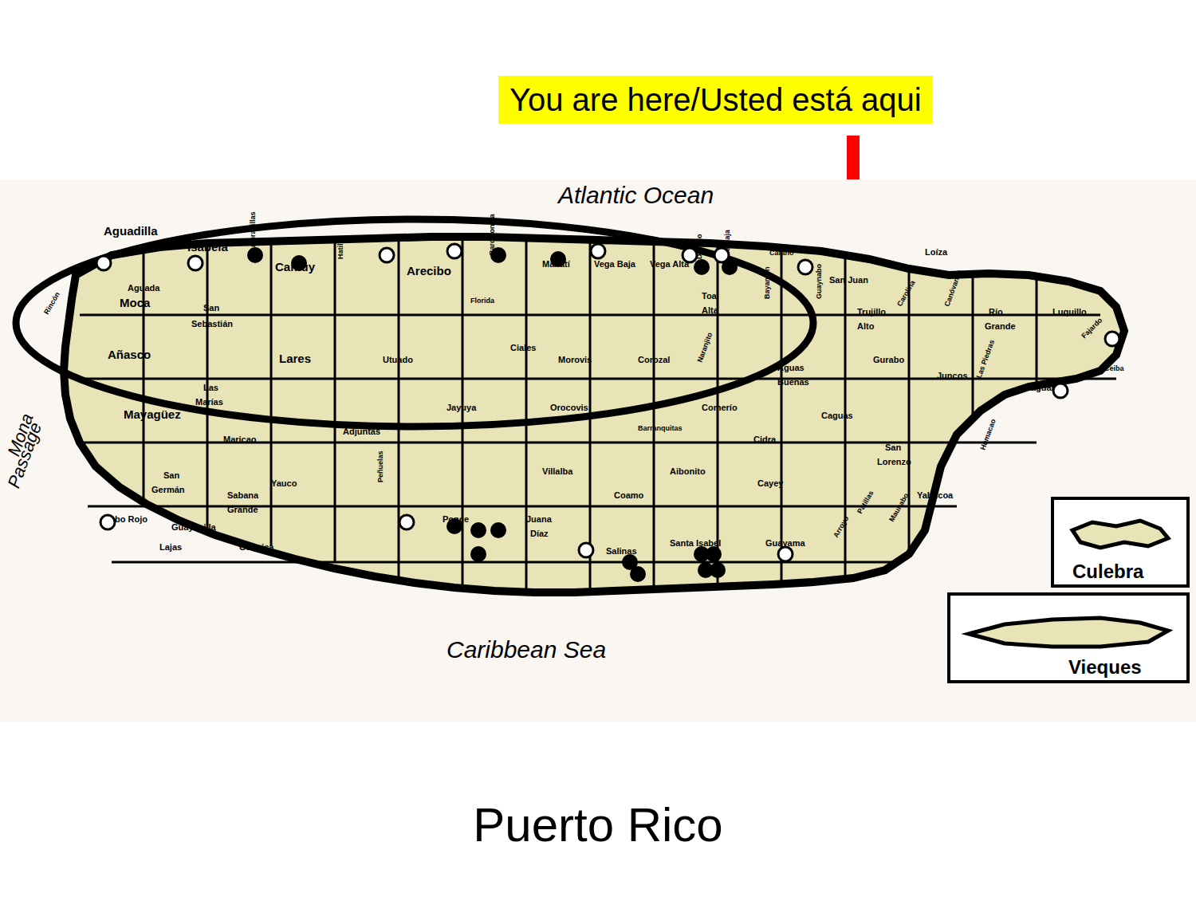You are here/Usted está aqui
Atlantic Ocean Caribbean Sea Mona Passage Aguadilla Isabela Quebradillas Camuy Hatillo Arecibo Barceloneta Manatí Vega Baja Vega Alta Dorado Toa Baja Cataño San Juan Loíza Aguada Moca Rincón San Sebastián Florida Toa Alta Bayamón Guaynabo Trujillo Alto Carolina Canóvanas Río Grande Luquillo Añasco Lares Utuado Ciales Morovis Corozal Naranjito Aguas Buenas Gurabo Juncos Las Piedras Naguabo Fajardo Ceiba Las Marías Mayagüez Jayuya Orocovis Comerío Caguas Maricao Adjuntas Barranquitas Cidra San Lorenzo Humacao San Germán Yauco Peñuelas Villalba Aibonito Cayey Sabana Grande Coamo Yabucoa Patillas Maunabo Cabo Rojo Lajas Guánica Guayanilla Ponce Juana Díaz Santa Isabel Guayama Arroyo Salinas Culebra Vieques
Puerto Rico